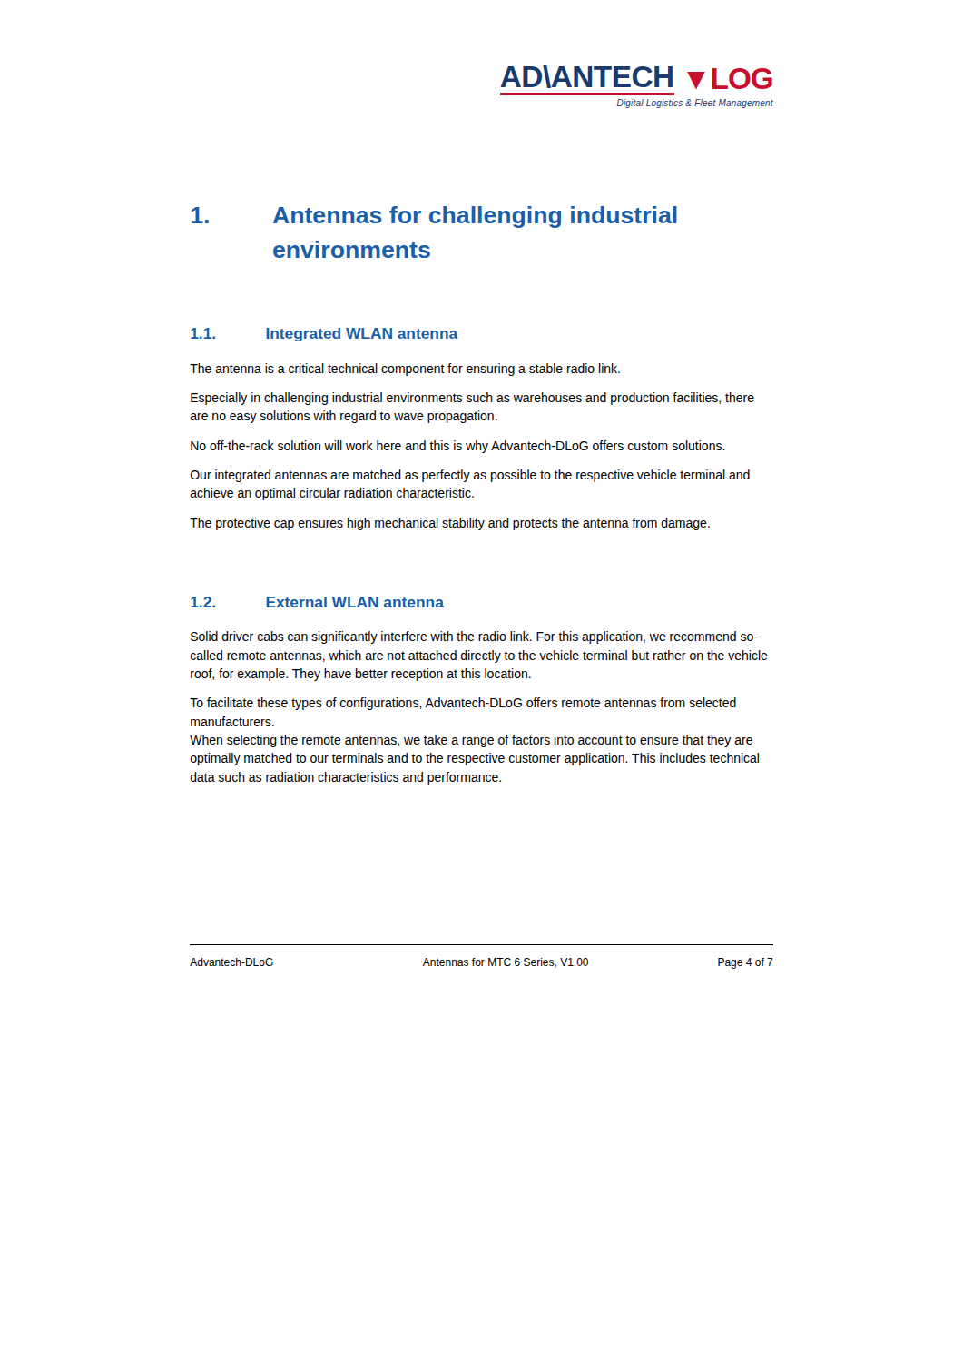AD\ANTECH ▼LOG
Digital Logistics & Fleet Management
1. Antennas for challenging industrial environments
1.1. Integrated WLAN antenna
The antenna is a critical technical component for ensuring a stable radio link.
Especially in challenging industrial environments such as warehouses and production facilities, there are no easy solutions with regard to wave propagation.
No off-the-rack solution will work here and this is why Advantech-DLoG offers custom solutions.
Our integrated antennas are matched as perfectly as possible to the respective vehicle terminal and achieve an optimal circular radiation characteristic.
The protective cap ensures high mechanical stability and protects the antenna from damage.
1.2. External WLAN antenna
Solid driver cabs can significantly interfere with the radio link. For this application, we recommend so-called remote antennas, which are not attached directly to the vehicle terminal but rather on the vehicle roof, for example. They have better reception at this location.
To facilitate these types of configurations, Advantech-DLoG offers remote antennas from selected manufacturers.
When selecting the remote antennas, we take a range of factors into account to ensure that they are optimally matched to our terminals and to the respective customer application. This includes technical data such as radiation characteristics and performance.
Advantech-DLoG
Antennas for MTC 6 Series, V1.00
Page 4 of 7